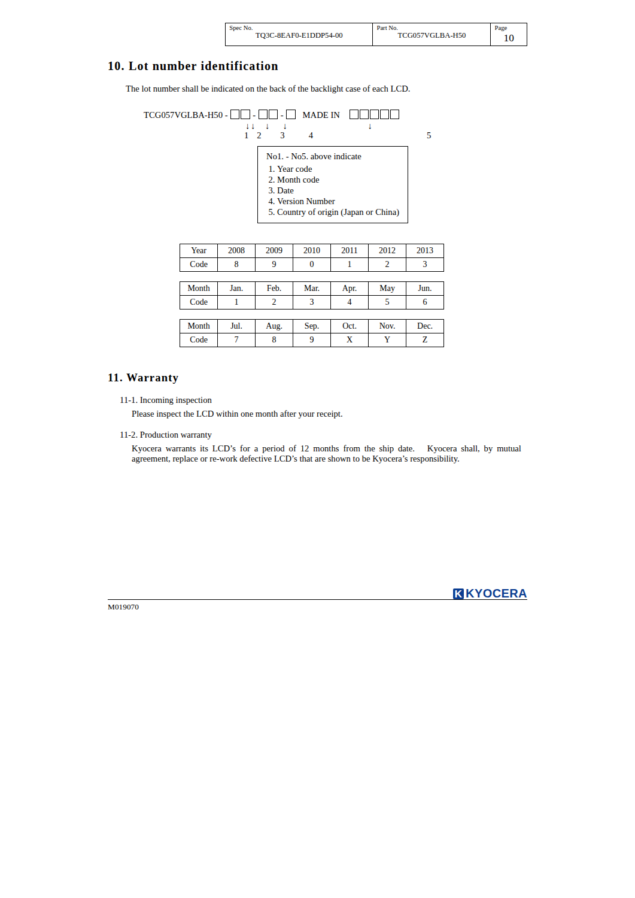| Spec No. TQ3C-8EAF0-E1DDP54-00 | Part No. TCG057VGLBA-H50 | Page 10 |
10. Lot number identification
The lot number shall be indicated on the back of the backlight case of each LCD.
TCG057VGLBA-H50 - - - MADE IN
↓↓ ↓ ↓ ↓
1 2 3 4 5
No1. - No5. above indicate
Year code
Month code
Date
Version Number
Country of origin (Japan or China)
| Year | 2008 | 2009 | 2010 | 2011 | 2012 | 2013 |
| Code | 8 | 9 | 0 | 1 | 2 | 3 |
| Month | Jan. | Feb. | Mar. | Apr. | May | Jun. |
| Code | 1 | 2 | 3 | 4 | 5 | 6 |
| Month | Jul. | Aug. | Sep. | Oct. | Nov. | Dec. |
| Code | 7 | 8 | 9 | X | Y | Z |
11. Warranty
11-1. Incoming inspection
Please inspect the LCD within one month after your receipt.
11-2. Production warranty
Kyocera warrants its LCD’s for a period of 12 months from the ship date. Kyocera shall, by mutual agreement, replace or re-work defective LCD’s that are shown to be Kyocera’s responsibility.
KKYOCERA
M019070